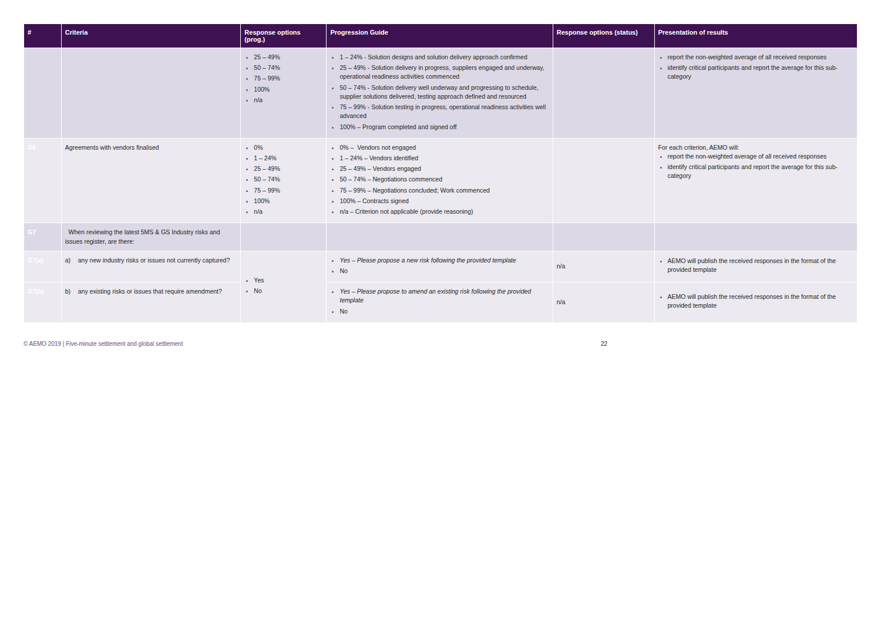| # | Criteria | Response options (prog.) | Progression Guide | Response options (status) | Presentation of results |
| --- | --- | --- | --- | --- | --- |
| | | 25 – 49% 50 – 74% 75 – 99% 100% n/a | 1 – 24% - Solution designs and solution delivery approach confirmed 25 – 49% - Solution delivery in progress, suppliers engaged and underway, operational readiness activities commenced 50 – 74% - Solution delivery well underway and progressing to schedule, supplier solutions delivered, testing approach defined and resourced 75 – 99% - Solution testing in progress, operational readiness activities well advanced 100% – Program completed and signed off | | report the non-weighted average of all received responses identify critical participants and report the average for this sub-category |
| G6 | Agreements with vendors finalised | 0% 1 – 24% 25 – 49% 50 – 74% 75 – 99% 100% n/a | 0% – Vendors not engaged 1 – 24% – Vendors identified 25 – 49% – Vendors engaged 50 – 74% – Negotiations commenced 75 – 99% – Negotiations concluded; Work commenced 100% – Contracts signed n/a – Criterion not applicable (provide reasoning) | | For each criterion, AEMO will: report the non-weighted average of all received responses identify critical participants and report the average for this sub-category |
| G7 | When reviewing the latest 5MS & GS Industry risks and issues register, are there: | | | | |
| G7(a) | / a) / any new industry risks or issues not currently captured? / | Yes No | Yes – Please propose a new risk following the provided template No | n/a | AEMO will publish the received responses in the format of the provided template |
| G7(b) | / b) / any existing risks or issues that require amendment? / | Yes – Please propose to amend an existing risk following the provided template No | n/a | AEMO will publish the received responses in the format of the provided template |
© AEMO 2019 | Five-minute settlement and global settlement
22